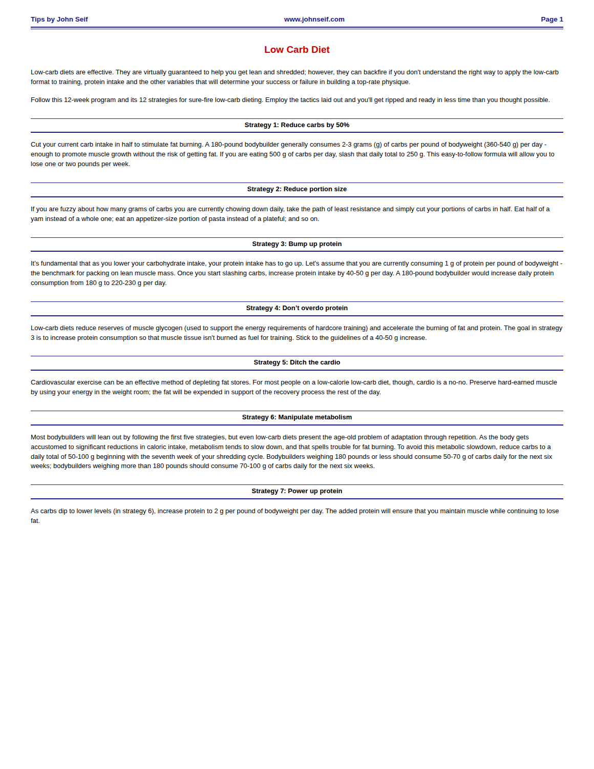Tips by John Seif
www.johnseif.com
Page 1
Low Carb Diet
Low-carb diets are effective. They are virtually guaranteed to help you get lean and shredded; however, they can backfire if you don't understand the right way to apply the low-carb format to training, protein intake and the other variables that will determine your success or failure in building a top-rate physique.
Follow this 12-week program and its 12 strategies for sure-fire low-carb dieting. Employ the tactics laid out and you'll get ripped and ready in less time than you thought possible.
Strategy 1: Reduce carbs by 50%
Cut your current carb intake in half to stimulate fat burning. A 180-pound bodybuilder generally consumes 2-3 grams (g) of carbs per pound of bodyweight (360-540 g) per day - enough to promote muscle growth without the risk of getting fat. If you are eating 500 g of carbs per day, slash that daily total to 250 g. This easy-to-follow formula will allow you to lose one or two pounds per week.
Strategy 2: Reduce portion size
If you are fuzzy about how many grams of carbs you are currently chowing down daily, take the path of least resistance and simply cut your portions of carbs in half. Eat half of a yam instead of a whole one; eat an appetizer-size portion of pasta instead of a plateful; and so on.
Strategy 3: Bump up protein
It's fundamental that as you lower your carbohydrate intake, your protein intake has to go up. Let's assume that you are currently consuming 1 g of protein per pound of bodyweight - the benchmark for packing on lean muscle mass. Once you start slashing carbs, increase protein intake by 40-50 g per day. A 180-pound bodybuilder would increase daily protein consumption from 180 g to 220-230 g per day.
Strategy 4: Don’t overdo protein
Low-carb diets reduce reserves of muscle glycogen (used to support the energy requirements of hardcore training) and accelerate the burning of fat and protein. The goal in strategy 3 is to increase protein consumption so that muscle tissue isn't burned as fuel for training. Stick to the guidelines of a 40-50 g increase.
Strategy 5: Ditch the cardio
Cardiovascular exercise can be an effective method of depleting fat stores. For most people on a low-calorie low-carb diet, though, cardio is a no-no. Preserve hard-earned muscle by using your energy in the weight room; the fat will be expended in support of the recovery process the rest of the day.
Strategy 6: Manipulate metabolism
Most bodybuilders will lean out by following the first five strategies, but even low-carb diets present the age-old problem of adaptation through repetition. As the body gets accustomed to significant reductions in caloric intake, metabolism tends to slow down, and that spells trouble for fat burning. To avoid this metabolic slowdown, reduce carbs to a daily total of 50-100 g beginning with the seventh week of your shredding cycle. Bodybuilders weighing 180 pounds or less should consume 50-70 g of carbs daily for the next six weeks; bodybuilders weighing more than 180 pounds should consume 70-100 g of carbs daily for the next six weeks.
Strategy 7: Power up protein
As carbs dip to lower levels (in strategy 6), increase protein to 2 g per pound of bodyweight per day. The added protein will ensure that you maintain muscle while continuing to lose fat.